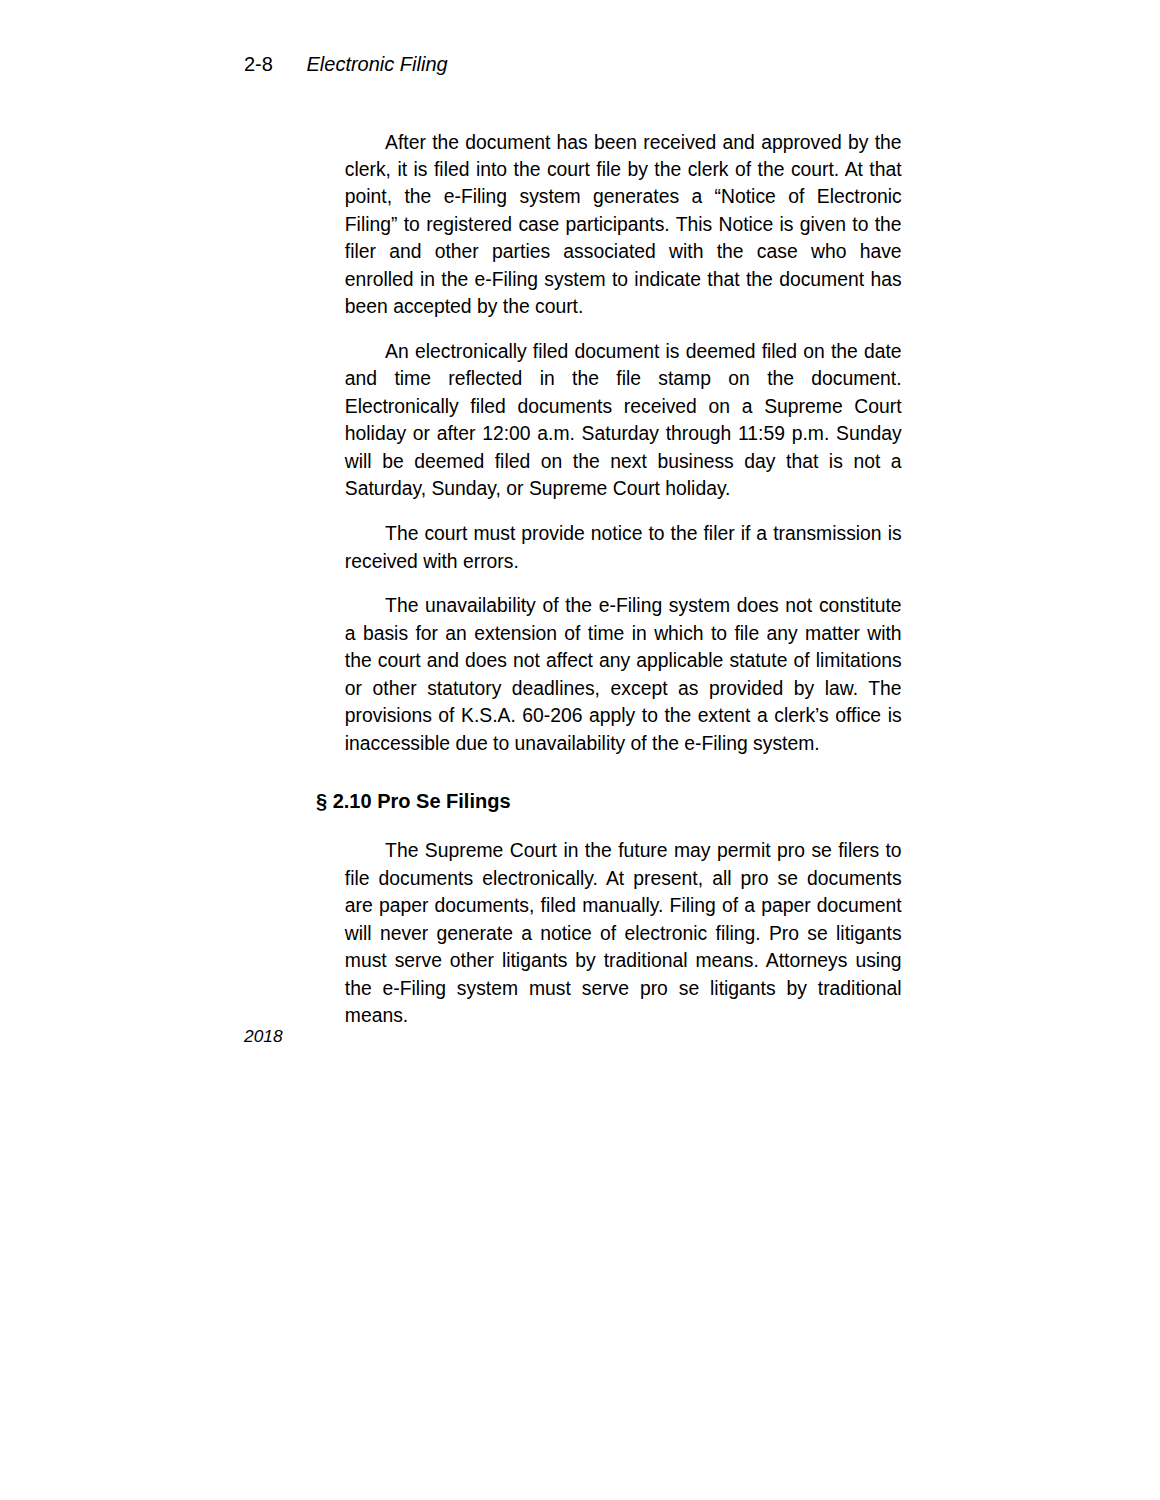2-8 Electronic Filing
After the document has been received and approved by the clerk, it is filed into the court file by the clerk of the court. At that point, the e-Filing system generates a “Notice of Electronic Filing” to registered case participants. This Notice is given to the filer and other parties associated with the case who have enrolled in the e-Filing system to indicate that the document has been accepted by the court.
An electronically filed document is deemed filed on the date and time reflected in the file stamp on the document. Electronically filed documents received on a Supreme Court holiday or after 12:00 a.m. Saturday through 11:59 p.m. Sunday will be deemed filed on the next business day that is not a Saturday, Sunday, or Supreme Court holiday.
The court must provide notice to the filer if a transmission is received with errors.
The unavailability of the e-Filing system does not constitute a basis for an extension of time in which to file any matter with the court and does not affect any applicable statute of limitations or other statutory deadlines, except as provided by law. The provisions of K.S.A. 60-206 apply to the extent a clerk’s office is inaccessible due to unavailability of the e-Filing system.
§ 2.10 Pro Se Filings
The Supreme Court in the future may permit pro se filers to file documents electronically. At present, all pro se documents are paper documents, filed manually. Filing of a paper document will never generate a notice of electronic filing. Pro se litigants must serve other litigants by traditional means. Attorneys using the e-Filing system must serve pro se litigants by traditional means.
2018